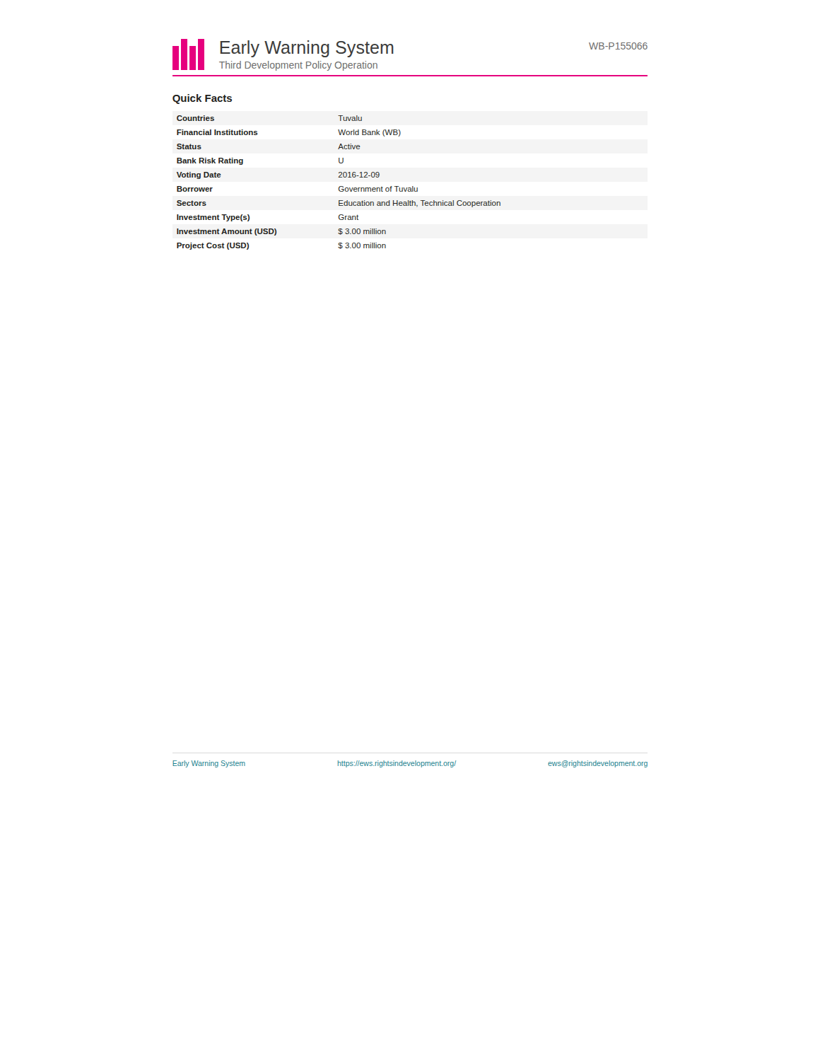Early Warning System
Third Development Policy Operation
WB-P155066
Quick Facts
| Countries | Tuvalu |
| Financial Institutions | World Bank (WB) |
| Status | Active |
| Bank Risk Rating | U |
| Voting Date | 2016-12-09 |
| Borrower | Government of Tuvalu |
| Sectors | Education and Health, Technical Cooperation |
| Investment Type(s) | Grant |
| Investment Amount (USD) | $ 3.00 million |
| Project Cost (USD) | $ 3.00 million |
Early Warning System https://ews.rightsindevelopment.org/ ews@rightsindevelopment.org